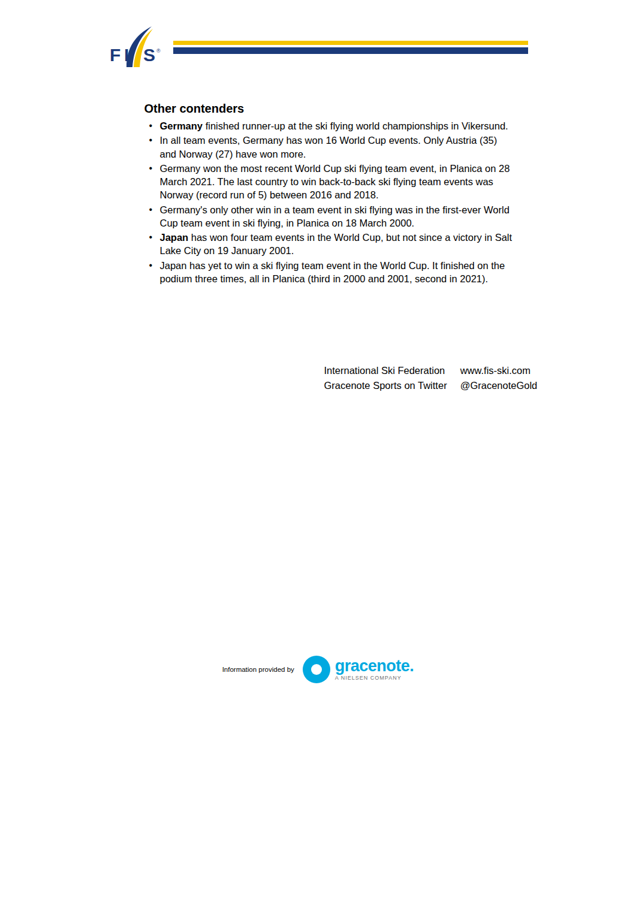F I S ®
Other contenders
Germany finished runner-up at the ski flying world championships in Vikersund.
In all team events, Germany has won 16 World Cup events. Only Austria (35) and Norway (27) have won more.
Germany won the most recent World Cup ski flying team event, in Planica on 28 March 2021. The last country to win back-to-back ski flying team events was Norway (record run of 5) between 2016 and 2018.
Germany's only other win in a team event in ski flying was in the first-ever World Cup team event in ski flying, in Planica on 18 March 2000.
Japan has won four team events in the World Cup, but not since a victory in Salt Lake City on 19 January 2001.
Japan has yet to win a ski flying team event in the World Cup. It finished on the podium three times, all in Planica (third in 2000 and 2001, second in 2021).
| International Ski Federation | www.fis-ski.com |
| Gracenote Sports on Twitter | @GracenoteGold |
Information provided by
gracenote.
A NIELSEN COMPANY